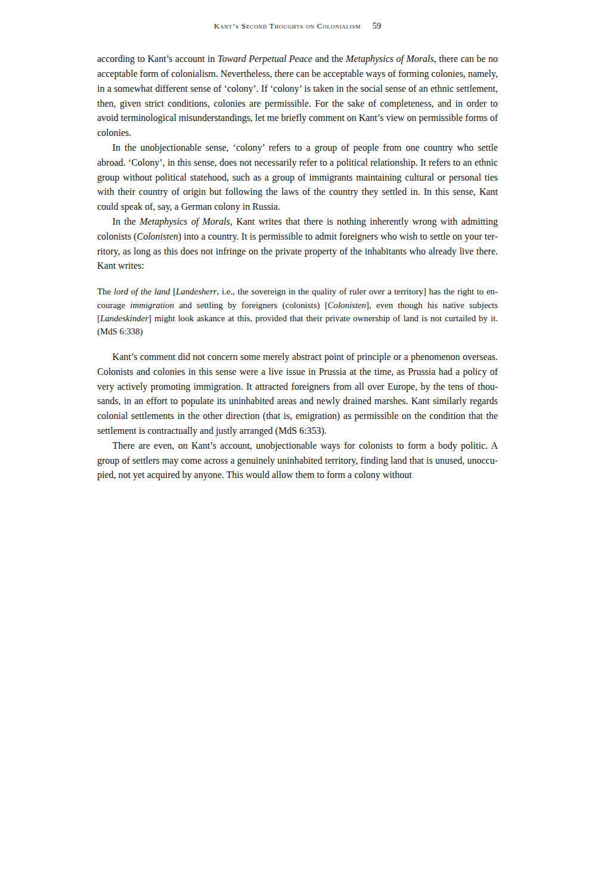Kant’s Second Thoughts on Colonialism 59
according to Kant’s account in Toward Perpetual Peace and the Metaphysics of Morals, there can be no acceptable form of colonialism. Nevertheless, there can be acceptable ways of forming colonies, namely, in a somewhat different sense of ‘colony’. If ‘colony’ is taken in the social sense of an ethnic settlement, then, given strict conditions, colonies are permissible. For the sake of completeness, and in order to avoid terminological misunderstandings, let me briefly comment on Kant’s view on permissible forms of colonies.
In the unobjectionable sense, ‘colony’ refers to a group of people from one country who settle abroad. ‘Colony’, in this sense, does not necessarily refer to a political relationship. It refers to an ethnic group without political statehood, such as a group of immigrants maintaining cultural or personal ties with their country of origin but following the laws of the country they settled in. In this sense, Kant could speak of, say, a German colony in Russia.
In the Metaphysics of Morals, Kant writes that there is nothing inherently wrong with admitting colonists (Colonisten) into a country. It is permissible to admit foreigners who wish to settle on your territory, as long as this does not infringe on the private property of the inhabitants who already live there. Kant writes:
The lord of the land [Landesherr, i.e., the sovereign in the quality of ruler over a territory] has the right to encourage immigration and settling by foreigners (colonists) [Colonisten], even though his native subjects [Landeskinder] might look askance at this, provided that their private ownership of land is not curtailed by it. (MdS 6:338)
Kant’s comment did not concern some merely abstract point of principle or a phenomenon overseas. Colonists and colonies in this sense were a live issue in Prussia at the time, as Prussia had a policy of very actively promoting immigration. It attracted foreigners from all over Europe, by the tens of thousands, in an effort to populate its uninhabited areas and newly drained marshes. Kant similarly regards colonial settlements in the other direction (that is, emigration) as permissible on the condition that the settlement is contractually and justly arranged (MdS 6:353).
There are even, on Kant’s account, unobjectionable ways for colonists to form a body politic. A group of settlers may come across a genuinely uninhabited territory, finding land that is unused, unoccupied, not yet acquired by anyone. This would allow them to form a colony without